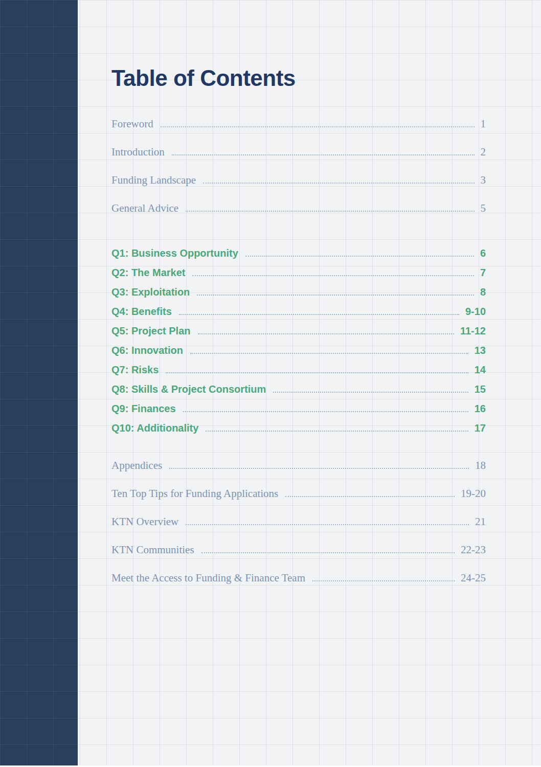Table of Contents
Foreword 1
Introduction 2
Funding Landscape 3
General Advice 5
Q1: Business Opportunity 6
Q2: The Market 7
Q3: Exploitation 8
Q4: Benefits 9-10
Q5: Project Plan 11-12
Q6: Innovation 13
Q7: Risks 14
Q8: Skills & Project Consortium 15
Q9: Finances 16
Q10: Additionality 17
Appendices 18
Ten Top Tips for Funding Applications 19-20
KTN Overview 21
KTN Communities 22-23
Meet the Access to Funding & Finance Team 24-25